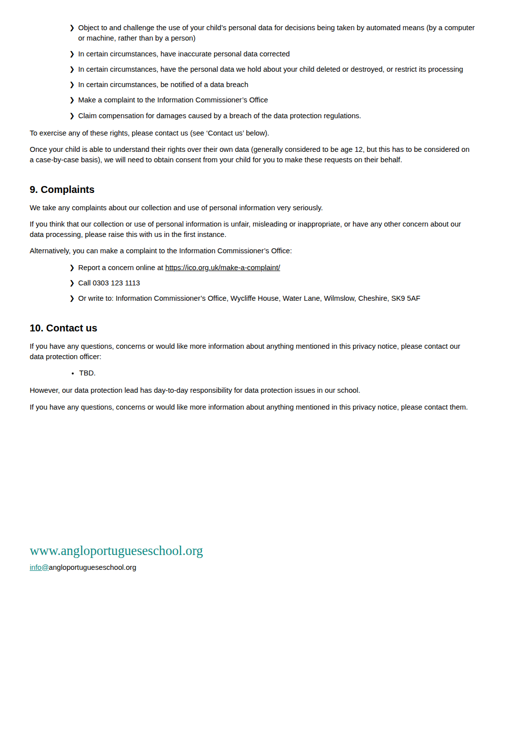Object to and challenge the use of your child’s personal data for decisions being taken by automated means (by a computer or machine, rather than by a person)
In certain circumstances, have inaccurate personal data corrected
In certain circumstances, have the personal data we hold about your child deleted or destroyed, or restrict its processing
In certain circumstances, be notified of a data breach
Make a complaint to the Information Commissioner’s Office
Claim compensation for damages caused by a breach of the data protection regulations.
To exercise any of these rights, please contact us (see ‘Contact us’ below).
Once your child is able to understand their rights over their own data (generally considered to be age 12, but this has to be considered on a case-by-case basis), we will need to obtain consent from your child for you to make these requests on their behalf.
9. Complaints
We take any complaints about our collection and use of personal information very seriously.
If you think that our collection or use of personal information is unfair, misleading or inappropriate, or have any other concern about our data processing, please raise this with us in the first instance.
Alternatively, you can make a complaint to the Information Commissioner’s Office:
Report a concern online at https://ico.org.uk/make-a-complaint/
Call 0303 123 1113
Or write to: Information Commissioner’s Office, Wycliffe House, Water Lane, Wilmslow, Cheshire, SK9 5AF
10. Contact us
If you have any questions, concerns or would like more information about anything mentioned in this privacy notice, please contact our data protection officer:
TBD.
However, our data protection lead has day-to-day responsibility for data protection issues in our school.
If you have any questions, concerns or would like more information about anything mentioned in this privacy notice, please contact them.
www.angloportugueseschool.org
info@angloportugueseschool.org